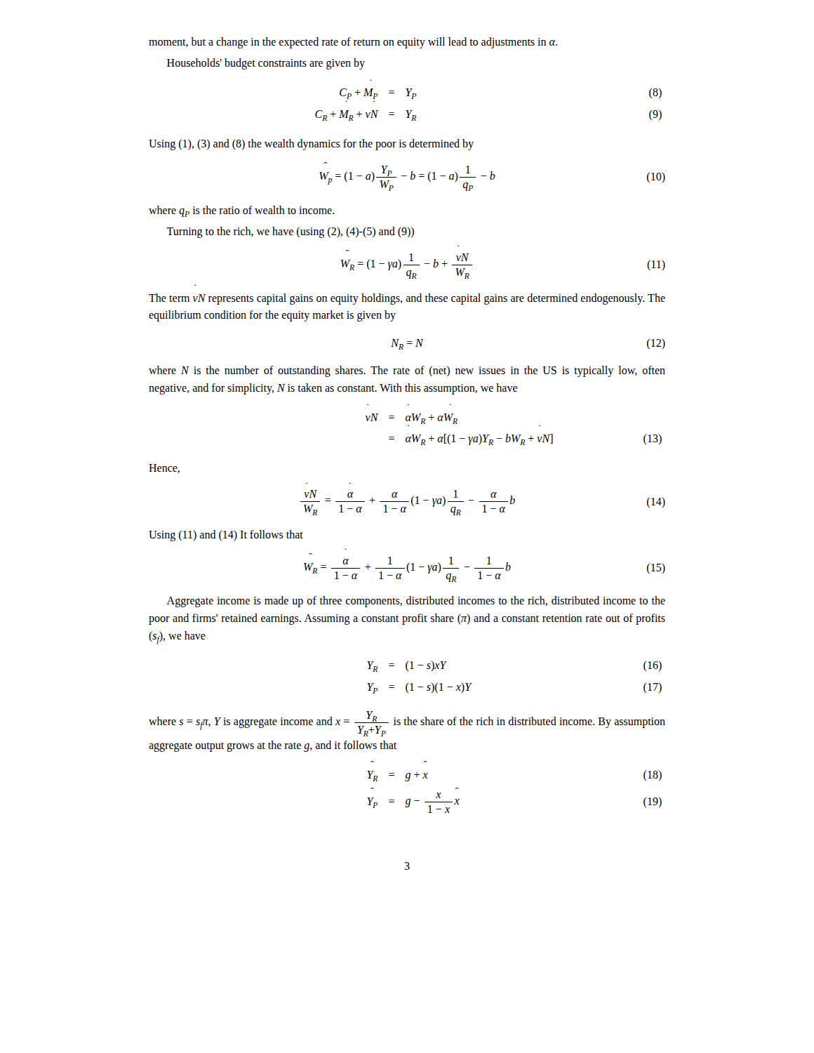moment, but a change in the expected rate of return on equity will lead to adjustments in α.
Households' budget constraints are given by
| C P + ̇ M P | = | Y P | (8) |
| C R + ̇ M R + v ̇ N | = | Y R | (9) |
Using (1), (3) and (8) the wealth dynamics for the poor is determined by
̂Wp = (1 − a)YP WP − b = (1 − a)1 qP − b
(10)
where qP is the ratio of wealth to income.
Turning to the rich, we have (using (2), (4)-(5) and (9))
̂WR = (1 − γa)1 qR − b + ̇v N WR
(11)
The term ̇v N represents capital gains on equity holdings, and these capital gains are determined endogenously. The equilibrium condition for the equity market is given by
NR = N
(12)
where N is the number of outstanding shares. The rate of (net) new issues in the US is typically low, often negative, and for simplicity, N is taken as constant. With this assumption, we have
| ̇ v N | = | ̇ α W R + α ̇ W R | |
| | = | ̇ α W R + α [(1 − γa ) Y R − bW R + ̇ v N ] | (13) |
Hence,
̇v N WR = ̇α 1 − α + α 1 − α(1 − γa)1 qR − α 1 − α b
(14)
Using (11) and (14) It follows that
̂WR = ̇α 1 − α + 11 − α(1 − γa)1 qR − 11 − α b
(15)
Aggregate income is made up of three components, distributed incomes to the rich, distributed income to the poor and firms' retained earnings. Assuming a constant profit share (π) and a constant retention rate out of profits (sf), we have
| Y R | = | (1 − s ) xY | (16) |
| Y P | = | (1 − s )(1 − x ) Y | (17) |
where s = sfπ, Y is aggregate income and x = YR YR+YP is the share of the rich in distributed income. By assumption aggregate output grows at the rate g, and it follows that
| ̂ Y R | = | g + ̂ x | (18) |
| ̂ Y P | = | g − x 1 − x ̂ x | (19) |
3